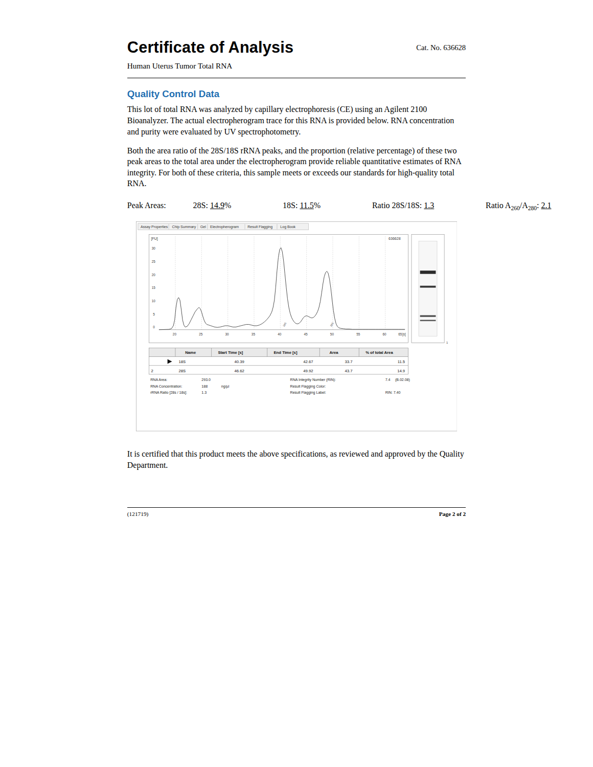Certificate of Analysis
Cat. No. 636628
Human Uterus Tumor Total RNA
Quality Control Data
This lot of total RNA was analyzed by capillary electrophoresis (CE) using an Agilent 2100 Bioanalyzer. The actual electropherogram trace for this RNA is provided below. RNA concentration and purity were evaluated by UV spectrophotometry.
Both the area ratio of the 28S/18S rRNA peaks, and the proportion (relative percentage) of these two peak areas to the total area under the electropherogram provide reliable quantitative estimates of RNA integrity. For both of these criteria, this sample meets or exceeds our standards for high-quality total RNA.
Peak Areas: 28S: 14.9% 18S: 11.5% Ratio 28S/18S: 1.3 Ratio A260/A280: 2.1
Assay Properties Chip Summary Gel Electropherogram Result Flagging Log Book [FU] 636628 30 25 20 15 10 5 0 20 25 30 35 40 45 50 55 60 65 [s] 18S 28S 1 Name Start Time [s] End Time [s] Area % of total Area 18S 40.39 42.67 33.7 11.5 2 28S 46.62 49.92 43.7 14.9 RNA Area: 293.0 RNA Integrity Number (RIN): 7.4 (B.02.08) RNA Concentration: 188 ng/µl Result Flagging Color: rRNA Ratio [28s / 18s]: 1.3 Result Flagging Label: RIN: 7.40
It is certified that this product meets the above specifications, as reviewed and approved by the Quality Department.
(121719) Page 2 of 2